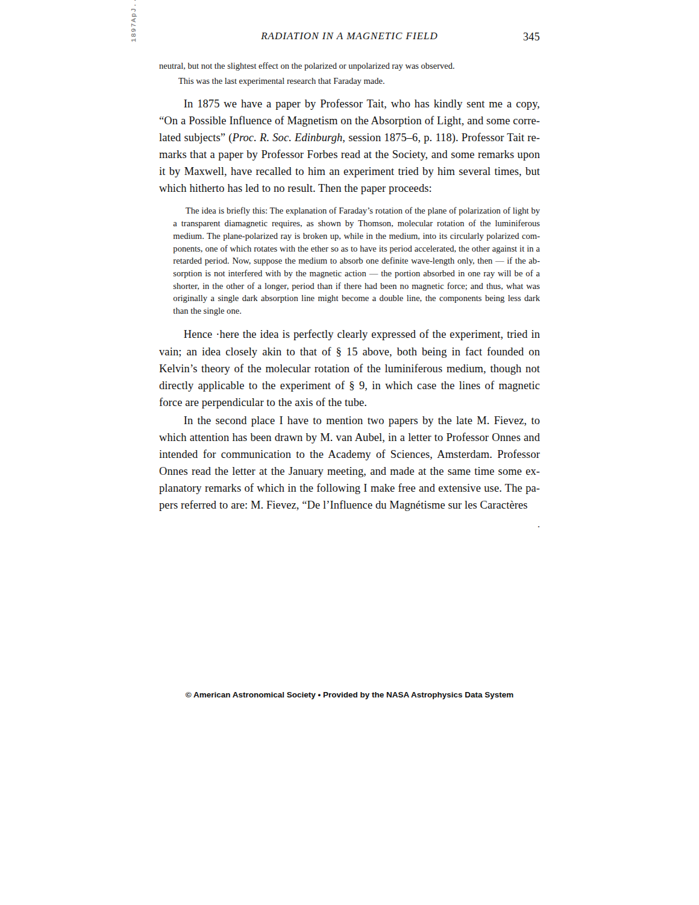1897ApJ.....5..332Z
RADIATION IN A MAGNETIC FIELD 345
neutral, but not the slightest effect on the polarized or unpolarized ray was observed.
This was the last experimental research that Faraday made.
In 1875 we have a paper by Professor Tait, who has kindly sent me a copy, “On a Possible Influence of Magnetism on the Absorption of Light, and some correlated subjects” (Proc. R. Soc. Edinburgh, session 1875–6, p. 118). Professor Tait remarks that a paper by Professor Forbes read at the Society, and some remarks upon it by Maxwell, have recalled to him an experiment tried by him several times, but which hitherto has led to no result. Then the paper proceeds:
The idea is briefly this: The explanation of Faraday’s rotation of the plane of polarization of light by a transparent diamagnetic requires, as shown by Thomson, molecular rotation of the luminiferous medium. The plane-polarized ray is broken up, while in the medium, into its circularly polarized components, one of which rotates with the ether so as to have its period accelerated, the other against it in a retarded period. Now, suppose the medium to absorb one definite wave-length only, then — if the absorption is not interfered with by the magnetic action — the portion absorbed in one ray will be of a shorter, in the other of a longer, period than if there had been no magnetic force; and thus, what was originally a single dark absorption line might become a double line, the components being less dark than the single one.
Hence ·here the idea is perfectly clearly expressed of the experiment, tried in vain; an idea closely akin to that of § 15 above, both being in fact founded on Kelvin’s theory of the molecular rotation of the luminiferous medium, though not directly applicable to the experiment of § 9, in which case the lines of magnetic force are perpendicular to the axis of the tube.
In the second place I have to mention two papers by the late M. Fievez, to which attention has been drawn by M. van Aubel, in a letter to Professor Onnes and intended for communication to the Academy of Sciences, Amsterdam. Professor Onnes read the letter at the January meeting, and made at the same time some explanatory remarks of which in the following I make free and extensive use. The papers referred to are: M. Fievez, “De l’Influence du Magnétisme sur les Caractères
.
© American Astronomical Society • Provided by the NASA Astrophysics Data System